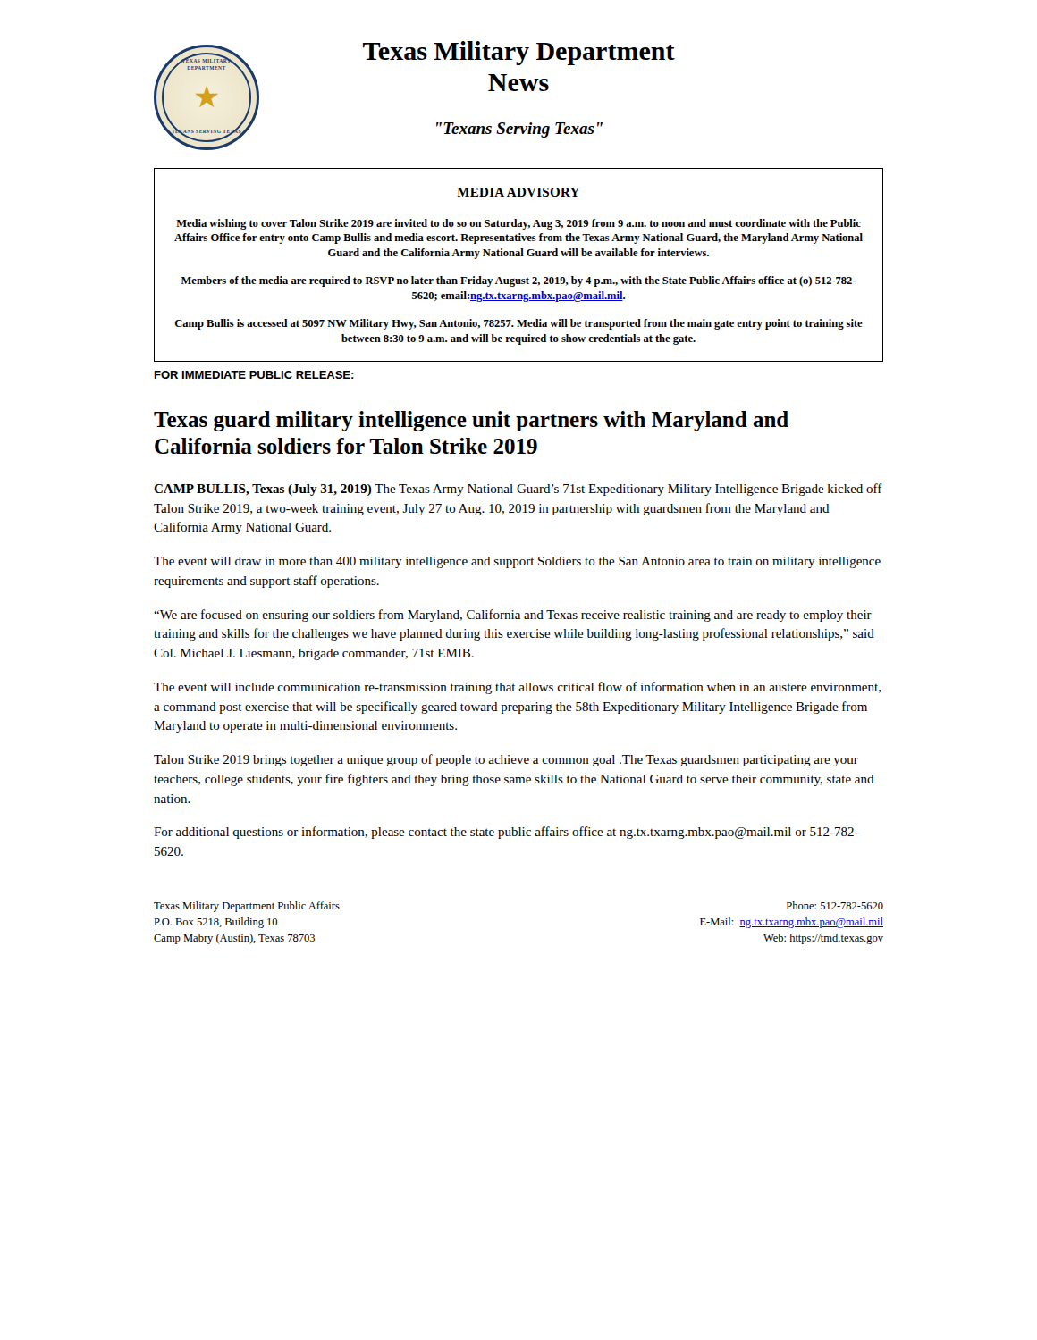TEXAS MILITARY DEPARTMENT
★
TEXANS SERVING TEXAS
Texas Military Department
News
"Texans Serving Texas"
MEDIA ADVISORY
Media wishing to cover Talon Strike 2019 are invited to do so on Saturday, Aug 3, 2019 from 9 a.m. to noon and must coordinate with the Public Affairs Office for entry onto Camp Bullis and media escort. Representatives from the Texas Army National Guard, the Maryland Army National Guard and the California Army National Guard will be available for interviews.
Members of the media are required to RSVP no later than Friday August 2, 2019, by 4 p.m., with the State Public Affairs office at (o) 512-782-5620; email:ng.tx.txarng.mbx.pao@mail.mil.
Camp Bullis is accessed at 5097 NW Military Hwy, San Antonio, 78257. Media will be transported from the main gate entry point to training site between 8:30 to 9 a.m. and will be required to show credentials at the gate.
FOR IMMEDIATE PUBLIC RELEASE:
Texas guard military intelligence unit partners with Maryland and California soldiers for Talon Strike 2019
CAMP BULLIS, Texas (July 31, 2019) The Texas Army National Guard’s 71st Expeditionary Military Intelligence Brigade kicked off Talon Strike 2019, a two-week training event, July 27 to Aug. 10, 2019 in partnership with guardsmen from the Maryland and California Army National Guard.
The event will draw in more than 400 military intelligence and support Soldiers to the San Antonio area to train on military intelligence requirements and support staff operations.
“We are focused on ensuring our soldiers from Maryland, California and Texas receive realistic training and are ready to employ their training and skills for the challenges we have planned during this exercise while building long-lasting professional relationships,” said Col. Michael J. Liesmann, brigade commander, 71st EMIB.
The event will include communication re-transmission training that allows critical flow of information when in an austere environment, a command post exercise that will be specifically geared toward preparing the 58th Expeditionary Military Intelligence Brigade from Maryland to operate in multi-dimensional environments.
Talon Strike 2019 brings together a unique group of people to achieve a common goal .The Texas guardsmen participating are your teachers, college students, your fire fighters and they bring those same skills to the National Guard to serve their community, state and nation.
For additional questions or information, please contact the state public affairs office at ng.tx.txarng.mbx.pao@mail.mil or 512-782-5620.
Texas Military Department Public Affairs
P.O. Box 5218, Building 10
Camp Mabry (Austin), Texas 78703
Phone: 512-782-5620
E-Mail: ng.tx.txarng.mbx.pao@mail.mil
Web: https://tmd.texas.gov